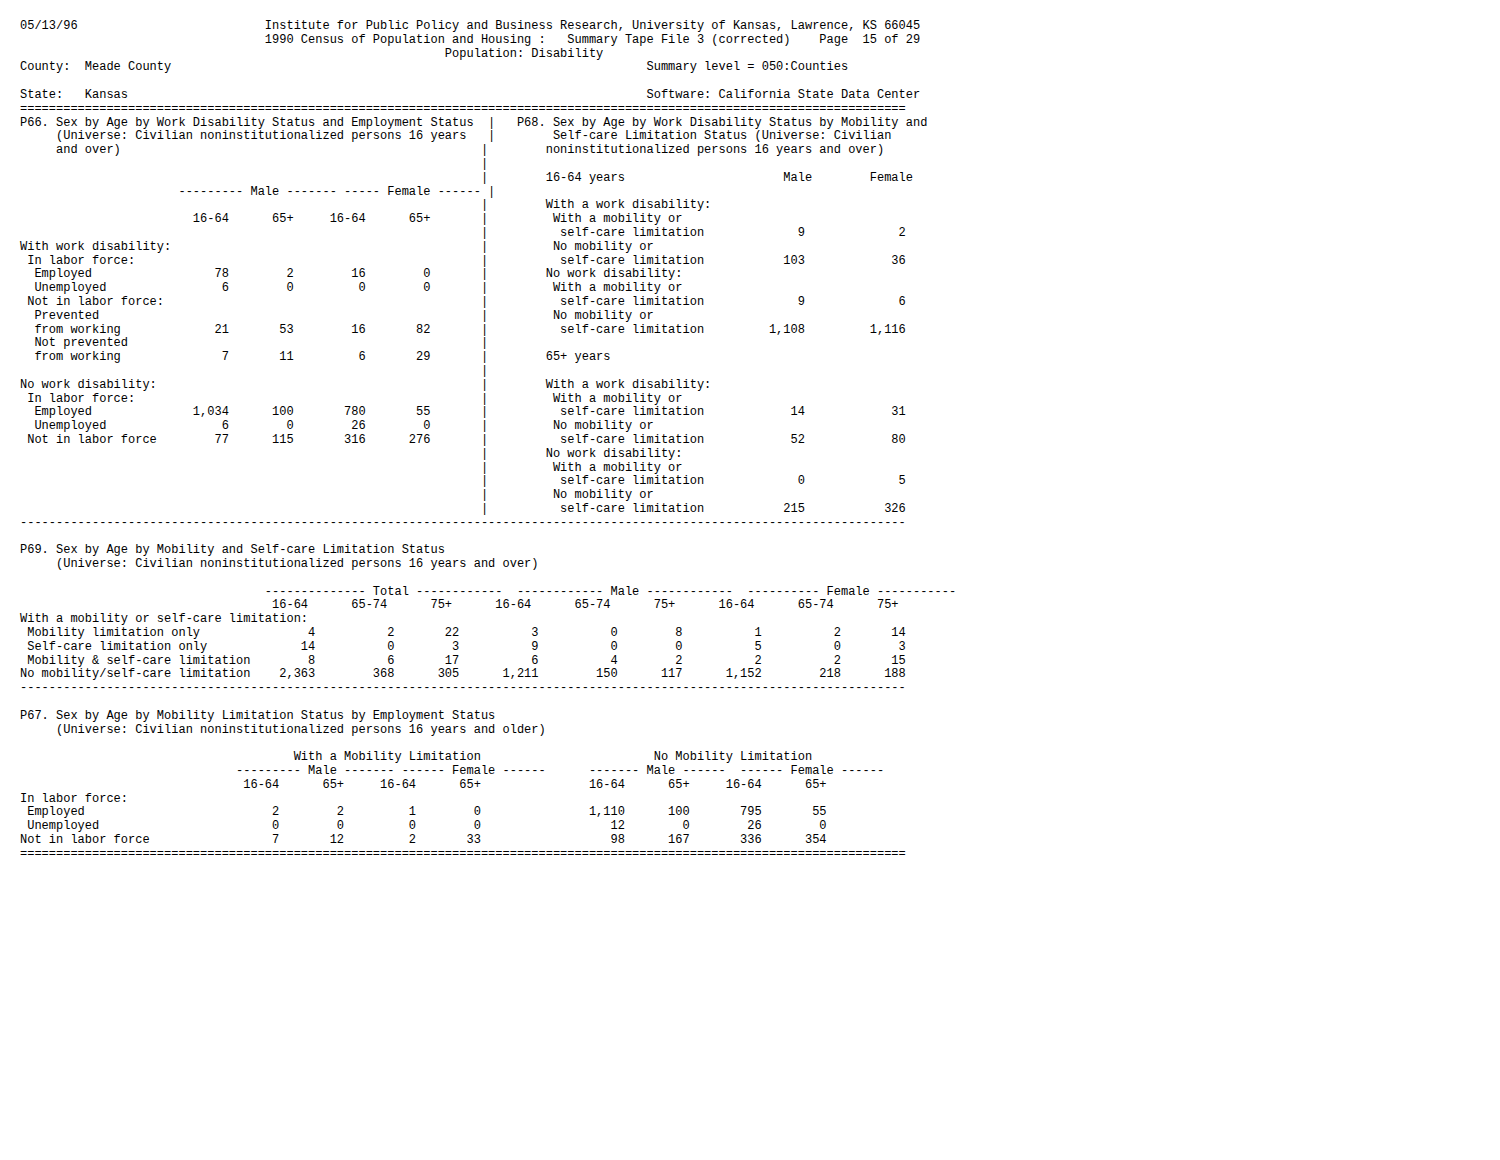05/13/96                          Institute for Public Policy and Business Research, University of Kansas, Lawrence, KS 66045
                                  1990 Census of Population and Housing :   Summary Tape File 3 (corrected)    Page  15 of 29
                                                           Population: Disability
County:  Meade County                                                                  Summary level = 050:Counties

State:   Kansas                                                                        Software: California State Data Center
===========================================================================================================================
P66. Sex by Age by Work Disability Status and Employment Status  |   P68. Sex by Age by Work Disability Status by Mobility and
     (Universe: Civilian noninstitutionalized persons 16 years   |        Self-care Limitation Status (Universe: Civilian
     and over)                                                  |        noninstitutionalized persons 16 years and over)
                                                                |
                                                                |        16-64 years                      Male        Female
                      --------- Male ------- ----- Female ------ |
                                                                |        With a work disability:
                        16-64      65+     16-64      65+       |         With a mobility or
                                                                |          self-care limitation             9             2
With work disability:                                           |         No mobility or
 In labor force:                                                |          self-care limitation           103            36
  Employed                 78        2        16        0       |        No work disability:
  Unemployed                6        0         0        0       |         With a mobility or
 Not in labor force:                                            |          self-care limitation             9             6
  Prevented                                                     |         No mobility or
  from working             21       53        16       82       |          self-care limitation         1,108         1,116
  Not prevented                                                 |
  from working              7       11         6       29       |        65+ years
                                                                |
No work disability:                                             |        With a work disability:
 In labor force:                                                |         With a mobility or
  Employed              1,034      100       780       55       |          self-care limitation            14            31
  Unemployed                6        0        26        0       |         No mobility or
 Not in labor force        77      115       316      276       |          self-care limitation            52            80
                                                                |        No work disability:
                                                                |         With a mobility or
                                                                |          self-care limitation             0             5
                                                                |         No mobility or
                                                                |          self-care limitation           215           326
---------------------------------------------------------------------------------------------------------------------------

P69. Sex by Age by Mobility and Self-care Limitation Status
     (Universe: Civilian noninstitutionalized persons 16 years and over)

                                  -------------- Total ------------  ------------ Male ------------  ---------- Female -----------
                                   16-64      65-74      75+      16-64      65-74      75+      16-64      65-74      75+
With a mobility or self-care limitation:
 Mobility limitation only               4          2       22          3          0        8          1          2       14
 Self-care limitation only             14          0        3          9          0        0          5          0        3
 Mobility & self-care limitation        8          6       17          6          4        2          2          2       15
No mobility/self-care limitation    2,363        368      305      1,211        150      117      1,152        218      188
---------------------------------------------------------------------------------------------------------------------------

P67. Sex by Age by Mobility Limitation Status by Employment Status
     (Universe: Civilian noninstitutionalized persons 16 years and older)

                                      With a Mobility Limitation                        No Mobility Limitation
                              --------- Male ------- ------ Female ------      ------- Male ------  ------ Female ------
                               16-64      65+     16-64      65+               16-64      65+     16-64      65+
In labor force:
 Employed                          2        2         1        0               1,110      100       795       55
 Unemployed                        0        0         0        0                  12        0        26        0
Not in labor force                 7       12         2       33                  98      167       336      354
===========================================================================================================================